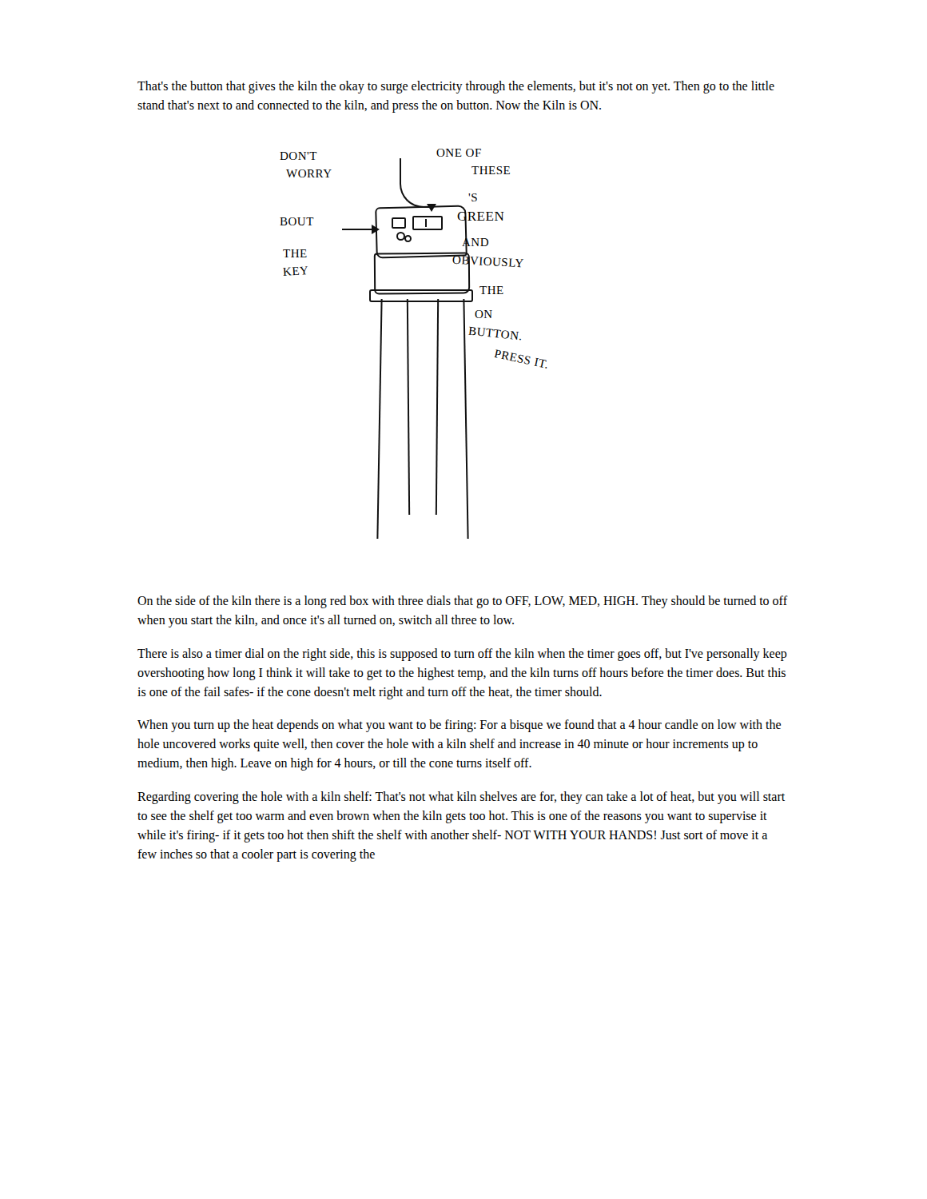That's the button that gives the kiln the okay to surge electricity through the elements, but it's not on yet. Then go to the little stand that's next to and connected to the kiln, and press the on button. Now the Kiln is ON.
Don't Worry Bout The Key One of These 's Green And Obviously The On Button. Press it.
On the side of the kiln there is a long red box with three dials that go to OFF, LOW, MED, HIGH. They should be turned to off when you start the kiln, and once it's all turned on, switch all three to low.
There is also a timer dial on the right side, this is supposed to turn off the kiln when the timer goes off, but I've personally keep overshooting how long I think it will take to get to the highest temp, and the kiln turns off hours before the timer does. But this is one of the fail safes- if the cone doesn't melt right and turn off the heat, the timer should.
When you turn up the heat depends on what you want to be firing: For a bisque we found that a 4 hour candle on low with the hole uncovered works quite well, then cover the hole with a kiln shelf and increase in 40 minute or hour increments up to medium, then high. Leave on high for 4 hours, or till the cone turns itself off.
Regarding covering the hole with a kiln shelf: That's not what kiln shelves are for, they can take a lot of heat, but you will start to see the shelf get too warm and even brown when the kiln gets too hot. This is one of the reasons you want to supervise it while it's firing- if it gets too hot then shift the shelf with another shelf- NOT WITH YOUR HANDS! Just sort of move it a few inches so that a cooler part is covering the